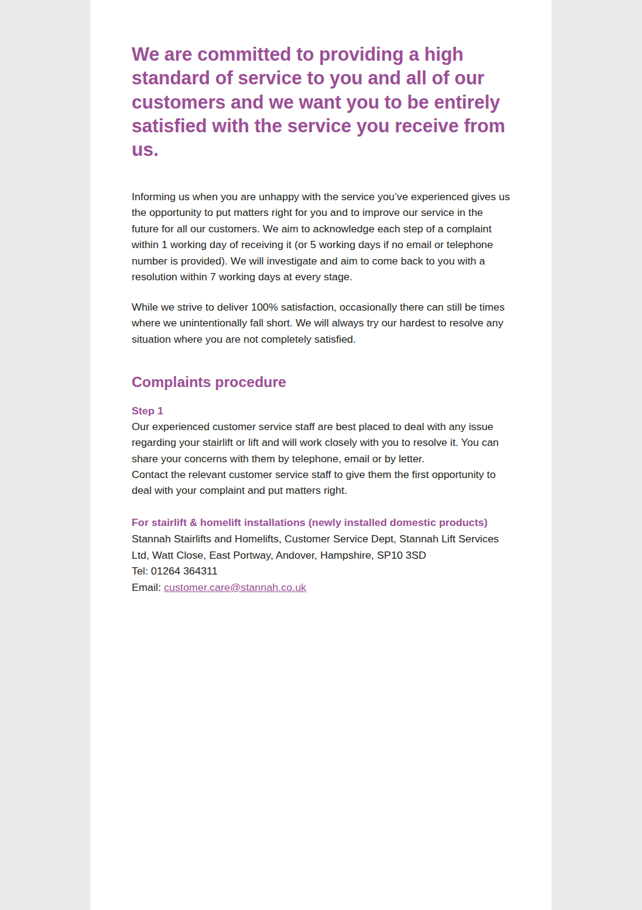We are committed to providing a high standard of service to you and all of our customers and we want you to be entirely satisfied with the service you receive from us.
Informing us when you are unhappy with the service you’ve experienced gives us the opportunity to put matters right for you and to improve our service in the future for all our customers. We aim to acknowledge each step of a complaint within 1 working day of receiving it (or 5 working days if no email or telephone number is provided). We will investigate and aim to come back to you with a resolution within 7 working days at every stage.
While we strive to deliver 100% satisfaction, occasionally there can still be times where we unintentionally fall short. We will always try our hardest to resolve any situation where you are not completely satisfied.
Complaints procedure
Step 1
Our experienced customer service staff are best placed to deal with any issue regarding your stairlift or lift and will work closely with you to resolve it. You can share your concerns with them by telephone, email or by letter.
Contact the relevant customer service staff to give them the first opportunity to deal with your complaint and put matters right.
For stairlift & homelift installations (newly installed domestic products)
Stannah Stairlifts and Homelifts, Customer Service Dept, Stannah Lift Services Ltd, Watt Close, East Portway, Andover, Hampshire, SP10 3SD Tel: 01264 364311 Email: customer.care@stannah.co.uk